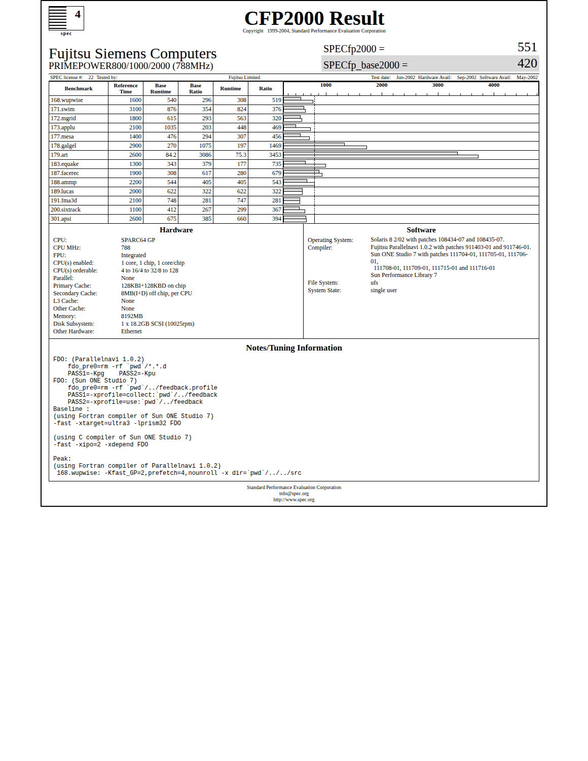spec
CFP2000 Result
Copyright 1999-2004, Standard Performance Evaluation Corporation
Fujitsu Siemens Computers
PRIMEPOWER800/1000/2000 (788MHz)
| SPECfp2000 = | 551 |
| SPECfp_base2000 = | 420 |
SPEC license #:
22
Tested by:
Fujitsu Limited
Test date:
Jun-2002
Hardware Avail:
Sep-2002
Software Avail:
May-2002
| Benchmark | Reference Time | Base Runtime | Base Ratio | Runtime | Ratio | 1000 2000 3000 4000 |
| --- | --- | --- | --- | --- | --- | --- |
| 168.wupwise | 1600 | 540 | 296 | 308 | 519 | |
| 171.swim | 3100 | 876 | 354 | 824 | 376 | |
| 172.mgrid | 1800 | 615 | 293 | 563 | 320 | |
| 173.applu | 2100 | 1035 | 203 | 448 | 469 | |
| 177.mesa | 1400 | 476 | 294 | 307 | 456 | |
| 178.galgel | 2900 | 270 | 1075 | 197 | 1469 | |
| 179.art | 2600 | 84.2 | 3086 | 75.3 | 3453 | |
| 183.equake | 1300 | 343 | 379 | 177 | 735 | |
| 187.facerec | 1900 | 308 | 617 | 280 | 679 | |
| 188.ammp | 2200 | 544 | 405 | 405 | 543 | |
| 189.lucas | 2000 | 622 | 322 | 622 | 322 | |
| 191.fma3d | 2100 | 748 | 281 | 747 | 281 | |
| 200.sixtrack | 1100 | 412 | 267 | 299 | 367 | |
| 301.apsi | 2600 | 675 | 385 | 660 | 394 | |
Hardware
| CPU: | SPARC64 GP |
| CPU MHz: | 788 |
| FPU: | Integrated |
| CPU(s) enabled: | 1 core, 1 chip, 1 core/chip |
| CPU(s) orderable: | 4 to 16/4 to 32/8 to 128 |
| Parallel: | None |
| Primary Cache: | 128KBI+128KBD on chip |
| Secondary Cache: | 8MB(I+D) off chip, per CPU |
| L3 Cache: | None |
| Other Cache: | None |
| Memory: | 8192MB |
| Disk Subsystem: | 1 x 18.2GB SCSI (10025rpm) |
| Other Hardware: | Ethernet |
Software
| Operating System: | Solaris 8 2/02 with patches 108434-07 and 108435-07. |
| Compiler: | Fujitsu Parallelnavi 1.0.2 with patches 911403-01 and 911746-01. Sun ONE Studio 7 with patches 111704-01, 111705-01, 111706-01, 111708-01, 111709-01, 111715-01 and 111716-01 Sun Performance Library 7 |
| File System: | ufs |
| System State: | single user |
Notes/Tuning Information
FDO: (Parallelnavi 1.0.2)
    fdo_pre0=rm -rf `pwd`/*.*.d
    PASS1=-Kpg    PASS2=-Kpu
FDO: (Sun ONE Studio 7)
    fdo_pre0=rm -rf `pwd`/../feedback.profile
    PASS1=-xprofile=collect:`pwd`/../feedback
    PASS2=-xprofile=use:`pwd`/../feedback
Baseline :
(using Fortran compiler of Sun ONE Studio 7)
-fast -xtarget=ultra3 -lprism32 FDO

(using C compiler of Sun ONE Studio 7)
-fast -xipo=2 -xdepend FDO

Peak:
(using Fortran compiler of Parallelnavi 1.0.2)
 168.wupwise: -Kfast_GP=2,prefetch=4,nounroll -x dir=`pwd`/../../src
Standard Performance Evaluation Corporation
info@spec.org
http://www.spec.org